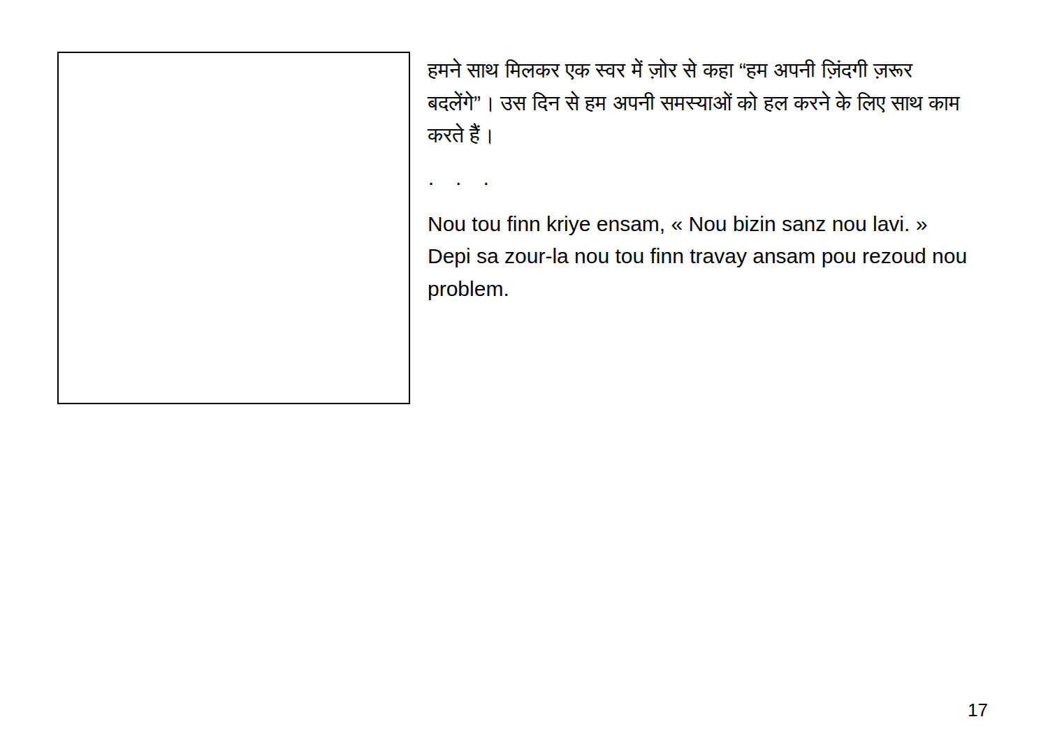हमने साथ मिलकर एक स्वर में ज़ोर से कहा “हम अपनी ज़िंदगी ज़रूर बदलेंगे”। उस दिन से हम अपनी समस्याओं को हल करने के लिए साथ काम करते हैं।
· · ·
Nou tou finn kriye ensam, « Nou bizin sanz nou lavi. » Depi sa zour-la nou tou finn travay ansam pou rezoud nou problem.
17